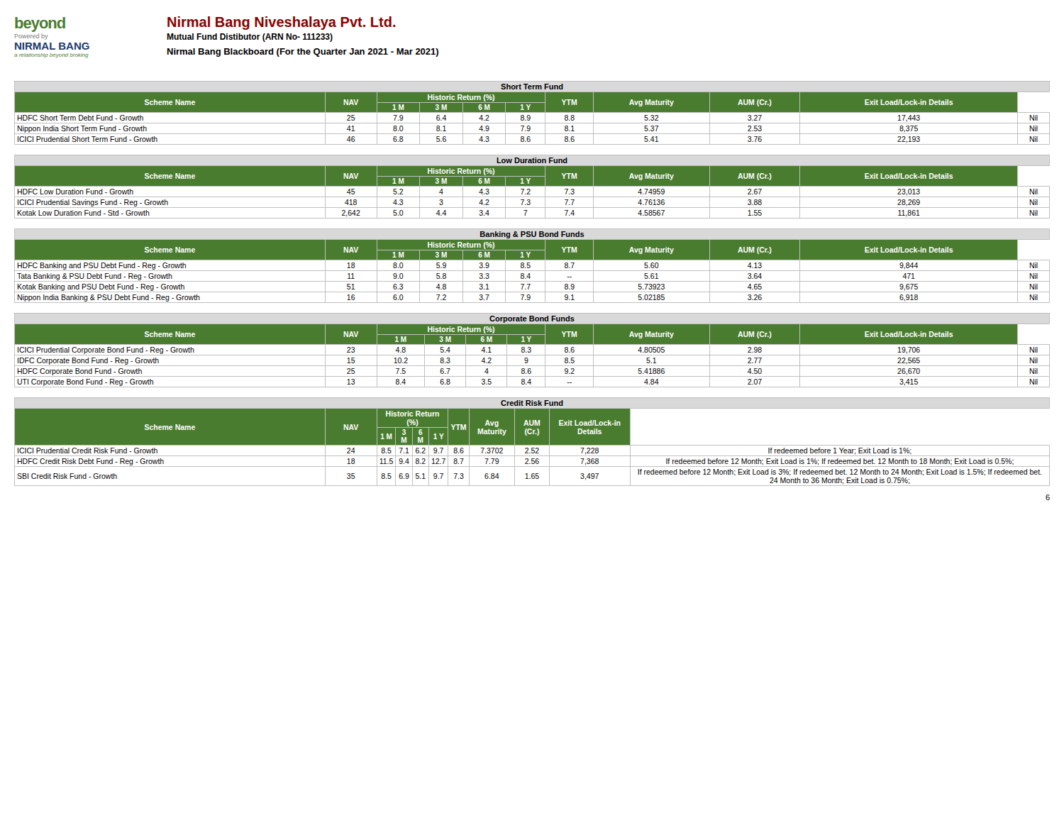beyond
Powered by
NIRMAL BANG
a relationship beyond broking
Nirmal Bang Niveshalaya Pvt. Ltd.
Mutual Fund Distibutor (ARN No- 111233)
Nirmal Bang Blackboard (For the Quarter Jan 2021 - Mar 2021)
| Short Term Fund |
| Scheme Name | NAV | Historic Return (%) | YTM | Avg Maturity | AUM (Cr.) | Exit Load/Lock-in Details |
| 1 M | 3 M | 6 M | 1 Y |
| HDFC Short Term Debt Fund - Growth | 25 | 7.9 | 6.4 | 4.2 | 8.9 | 8.8 | 5.32 | 3.27 | 17,443 | Nil |
| Nippon India Short Term Fund - Growth | 41 | 8.0 | 8.1 | 4.9 | 7.9 | 8.1 | 5.37 | 2.53 | 8,375 | Nil |
| ICICI Prudential Short Term Fund - Growth | 46 | 6.8 | 5.6 | 4.3 | 8.6 | 8.6 | 5.41 | 3.76 | 22,193 | Nil |
| Low Duration Fund |
| Scheme Name | NAV | Historic Return (%) | YTM | Avg Maturity | AUM (Cr.) | Exit Load/Lock-in Details |
| 1 M | 3 M | 6 M | 1 Y |
| HDFC Low Duration Fund - Growth | 45 | 5.2 | 4 | 4.3 | 7.2 | 7.3 | 4.74959 | 2.67 | 23,013 | Nil |
| ICICI Prudential Savings Fund - Reg - Growth | 418 | 4.3 | 3 | 4.2 | 7.3 | 7.7 | 4.76136 | 3.88 | 28,269 | Nil |
| Kotak Low Duration Fund - Std - Growth | 2,642 | 5.0 | 4.4 | 3.4 | 7 | 7.4 | 4.58567 | 1.55 | 11,861 | Nil |
| Banking & PSU Bond Funds |
| Scheme Name | NAV | Historic Return (%) | YTM | Avg Maturity | AUM (Cr.) | Exit Load/Lock-in Details |
| 1 M | 3 M | 6 M | 1 Y |
| HDFC Banking and PSU Debt Fund - Reg - Growth | 18 | 8.0 | 5.9 | 3.9 | 8.5 | 8.7 | 5.60 | 4.13 | 9,844 | Nil |
| Tata Banking & PSU Debt Fund - Reg - Growth | 11 | 9.0 | 5.8 | 3.3 | 8.4 | -- | 5.61 | 3.64 | 471 | Nil |
| Kotak Banking and PSU Debt Fund - Reg - Growth | 51 | 6.3 | 4.8 | 3.1 | 7.7 | 8.9 | 5.73923 | 4.65 | 9,675 | Nil |
| Nippon India Banking & PSU Debt Fund - Reg - Growth | 16 | 6.0 | 7.2 | 3.7 | 7.9 | 9.1 | 5.02185 | 3.26 | 6,918 | Nil |
| Corporate Bond Funds |
| Scheme Name | NAV | Historic Return (%) | YTM | Avg Maturity | AUM (Cr.) | Exit Load/Lock-in Details |
| 1 M | 3 M | 6 M | 1 Y |
| ICICI Prudential Corporate Bond Fund - Reg - Growth | 23 | 4.8 | 5.4 | 4.1 | 8.3 | 8.6 | 4.80505 | 2.98 | 19,706 | Nil |
| IDFC Corporate Bond Fund - Reg - Growth | 15 | 10.2 | 8.3 | 4.2 | 9 | 8.5 | 5.1 | 2.77 | 22,565 | Nil |
| HDFC Corporate Bond Fund - Growth | 25 | 7.5 | 6.7 | 4 | 8.6 | 9.2 | 5.41886 | 4.50 | 26,670 | Nil |
| UTI Corporate Bond Fund - Reg - Growth | 13 | 8.4 | 6.8 | 3.5 | 8.4 | -- | 4.84 | 2.07 | 3,415 | Nil |
| Credit Risk Fund |
| Scheme Name | NAV | Historic Return (%) | YTM | Avg Maturity | AUM (Cr.) | Exit Load/Lock-in Details |
| 1 M | 3 M | 6 M | 1 Y |
| ICICI Prudential Credit Risk Fund - Growth | 24 | 8.5 | 7.1 | 6.2 | 9.7 | 8.6 | 7.3702 | 2.52 | 7,228 | If redeemed before 1 Year; Exit Load is 1%; |
| HDFC Credit Risk Debt Fund - Reg - Growth | 18 | 11.5 | 9.4 | 8.2 | 12.7 | 8.7 | 7.79 | 2.56 | 7,368 | If redeemed before 12 Month; Exit Load is 1%; If redeemed bet. 12 Month to 18 Month; Exit Load is 0.5%; |
| SBI Credit Risk Fund - Growth | 35 | 8.5 | 6.9 | 5.1 | 9.7 | 7.3 | 6.84 | 1.65 | 3,497 | If redeemed before 12 Month; Exit Load is 3%; If redeemed bet. 12 Month to 24 Month; Exit Load is 1.5%; If redeemed bet. 24 Month to 36 Month; Exit Load is 0.75%; |
6